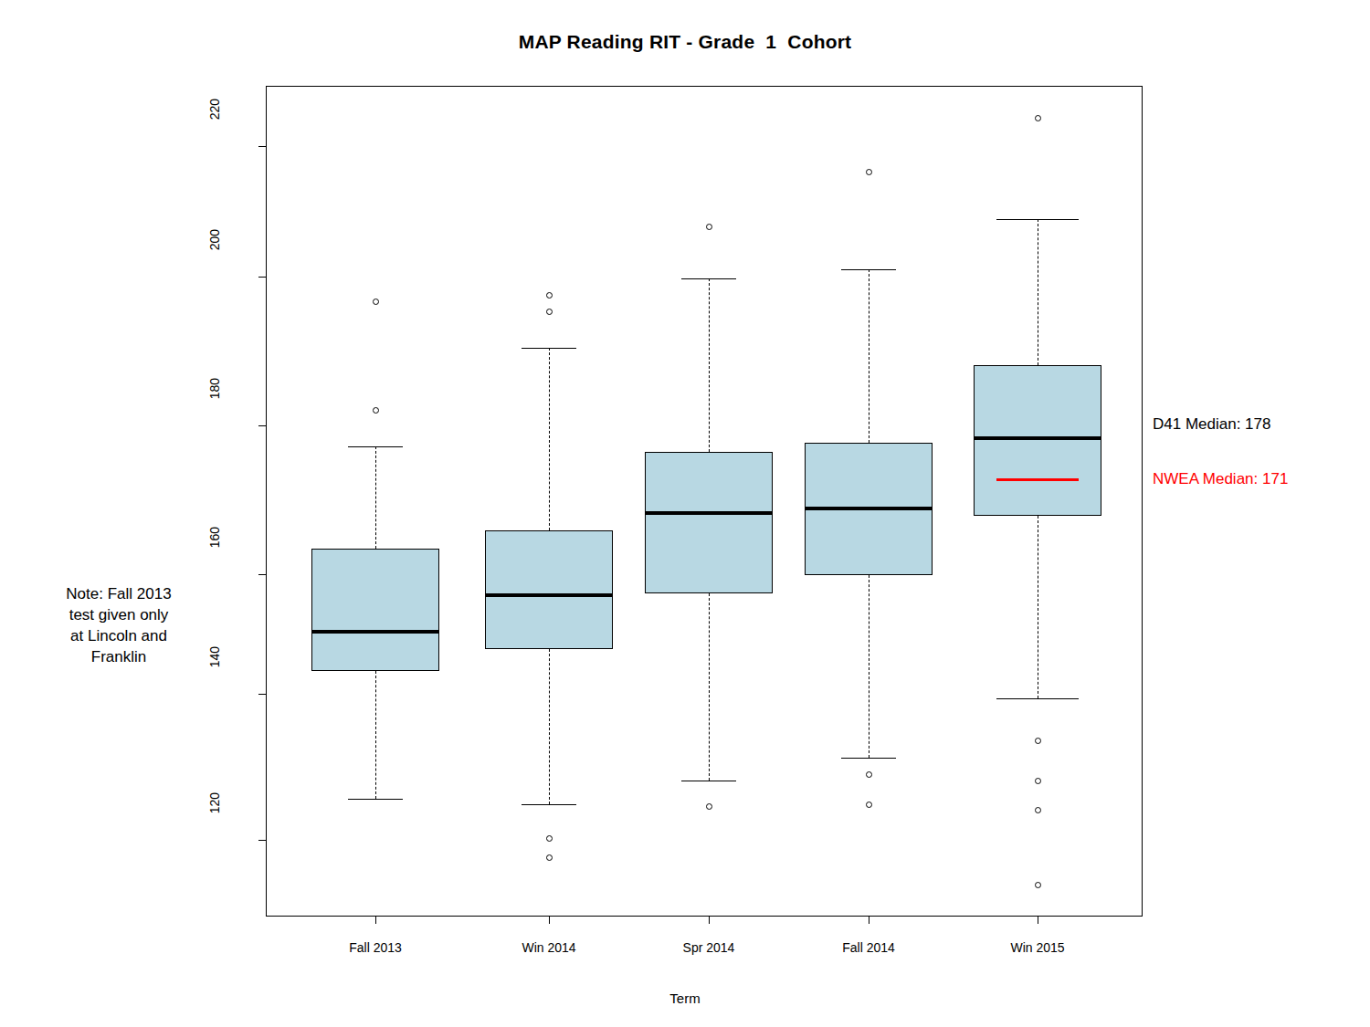MAP Reading RIT - Grade 1 Cohort
220
200
180
160
140
120
Fall 2013
Win 2014
Spr 2014
Fall 2014
Win 2015
Term
Note: Fall 2013
test given only
at Lincoln and
Franklin
D41 Median: 178
NWEA Median: 171